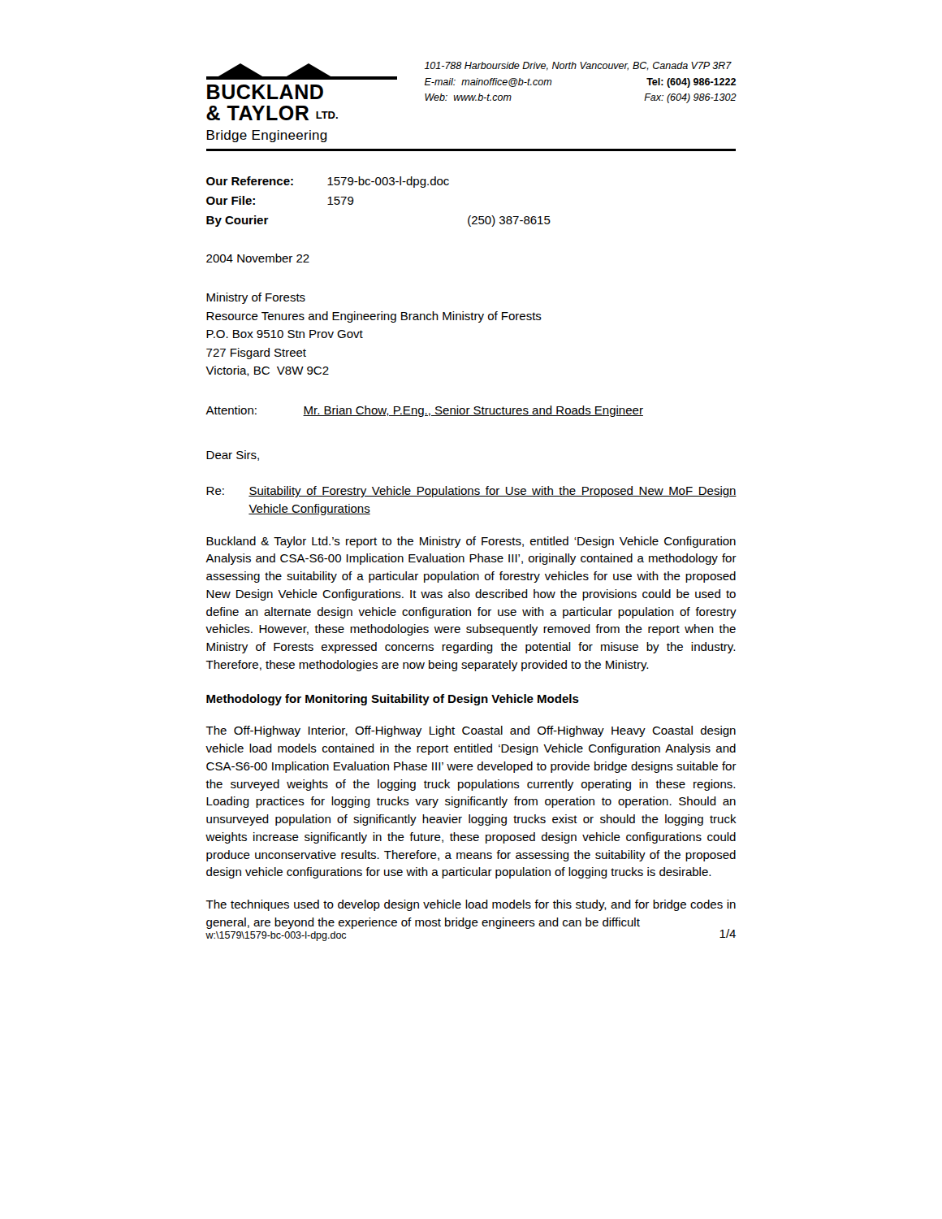BUCKLAND
& TAYLOR LTD.
Bridge Engineering
101-788 Harbourside Drive, North Vancouver, BC, Canada V7P 3R7
E-mail: mainoffice@b-t.com Tel: (604) 986-1222
Web: www.b-t.com Fax: (604) 986-1302
Our Reference: 1579-bc-003-l-dpg.doc
Our File: 1579
By Courier (250) 387-8615
2004 November 22
Ministry of Forests
Resource Tenures and Engineering Branch Ministry of Forests
P.O. Box 9510 Stn Prov Govt
727 Fisgard Street
Victoria, BC V8W 9C2
Attention: Mr. Brian Chow, P.Eng., Senior Structures and Roads Engineer
Dear Sirs,
Re: Suitability of Forestry Vehicle Populations for Use with the Proposed New MoF Design Vehicle Configurations
Buckland & Taylor Ltd.’s report to the Ministry of Forests, entitled ‘Design Vehicle Configuration Analysis and CSA-S6-00 Implication Evaluation Phase III’, originally contained a methodology for assessing the suitability of a particular population of forestry vehicles for use with the proposed New Design Vehicle Configurations. It was also described how the provisions could be used to define an alternate design vehicle configuration for use with a particular population of forestry vehicles. However, these methodologies were subsequently removed from the report when the Ministry of Forests expressed concerns regarding the potential for misuse by the industry. Therefore, these methodologies are now being separately provided to the Ministry.
Methodology for Monitoring Suitability of Design Vehicle Models
The Off-Highway Interior, Off-Highway Light Coastal and Off-Highway Heavy Coastal design vehicle load models contained in the report entitled ‘Design Vehicle Configuration Analysis and CSA-S6-00 Implication Evaluation Phase III’ were developed to provide bridge designs suitable for the surveyed weights of the logging truck populations currently operating in these regions. Loading practices for logging trucks vary significantly from operation to operation. Should an unsurveyed population of significantly heavier logging trucks exist or should the logging truck weights increase significantly in the future, these proposed design vehicle configurations could produce unconservative results. Therefore, a means for assessing the suitability of the proposed design vehicle configurations for use with a particular population of logging trucks is desirable.
The techniques used to develop design vehicle load models for this study, and for bridge codes in general, are beyond the experience of most bridge engineers and can be difficult
w:\1579\1579-bc-003-l-dpg.doc 1/4